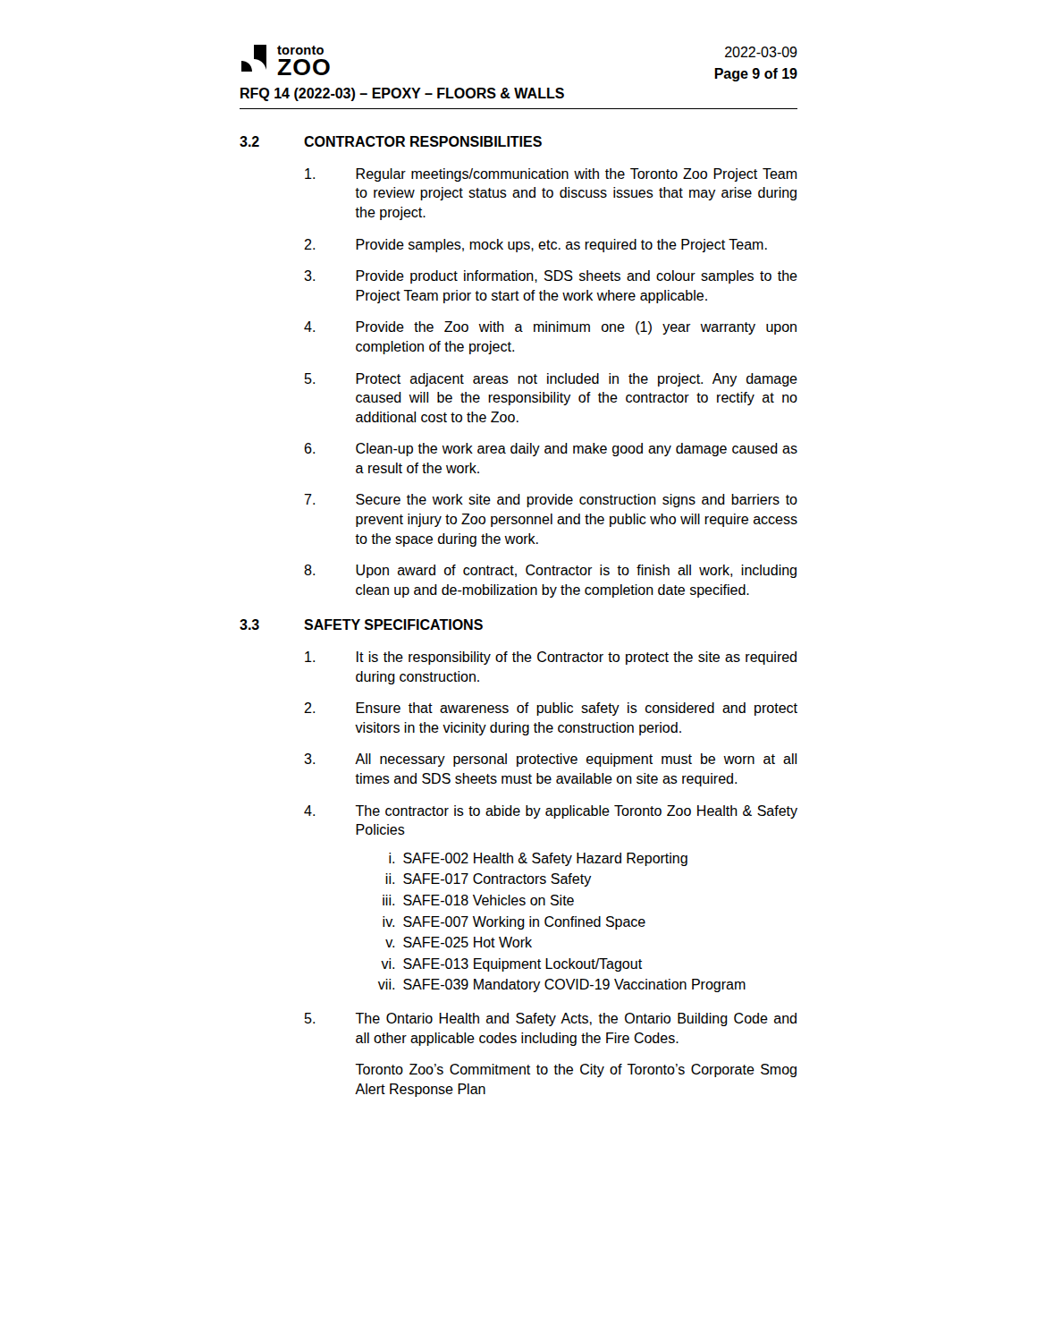toronto ZOO
2022-03-09
Page 9 of 19
RFQ 14 (2022-03) – EPOXY – FLOORS & WALLS
3.2 CONTRACTOR RESPONSIBILITIES
1. Regular meetings/communication with the Toronto Zoo Project Team to review project status and to discuss issues that may arise during the project.
2. Provide samples, mock ups, etc. as required to the Project Team.
3. Provide product information, SDS sheets and colour samples to the Project Team prior to start of the work where applicable.
4. Provide the Zoo with a minimum one (1) year warranty upon completion of the project.
5. Protect adjacent areas not included in the project. Any damage caused will be the responsibility of the contractor to rectify at no additional cost to the Zoo.
6. Clean-up the work area daily and make good any damage caused as a result of the work.
7. Secure the work site and provide construction signs and barriers to prevent injury to Zoo personnel and the public who will require access to the space during the work.
8. Upon award of contract, Contractor is to finish all work, including clean up and de-mobilization by the completion date specified.
3.3 SAFETY SPECIFICATIONS
1. It is the responsibility of the Contractor to protect the site as required during construction.
2. Ensure that awareness of public safety is considered and protect visitors in the vicinity during the construction period.
3. All necessary personal protective equipment must be worn at all times and SDS sheets must be available on site as required.
4. The contractor is to abide by applicable Toronto Zoo Health & Safety Policies
i. SAFE-002 Health & Safety Hazard Reporting
ii. SAFE-017 Contractors Safety
iii. SAFE-018 Vehicles on Site
iv. SAFE-007 Working in Confined Space
v. SAFE-025 Hot Work
vi. SAFE-013 Equipment Lockout/Tagout
vii. SAFE-039 Mandatory COVID-19 Vaccination Program
5. The Ontario Health and Safety Acts, the Ontario Building Code and all other applicable codes including the Fire Codes.
Toronto Zoo’s Commitment to the City of Toronto’s Corporate Smog Alert Response Plan